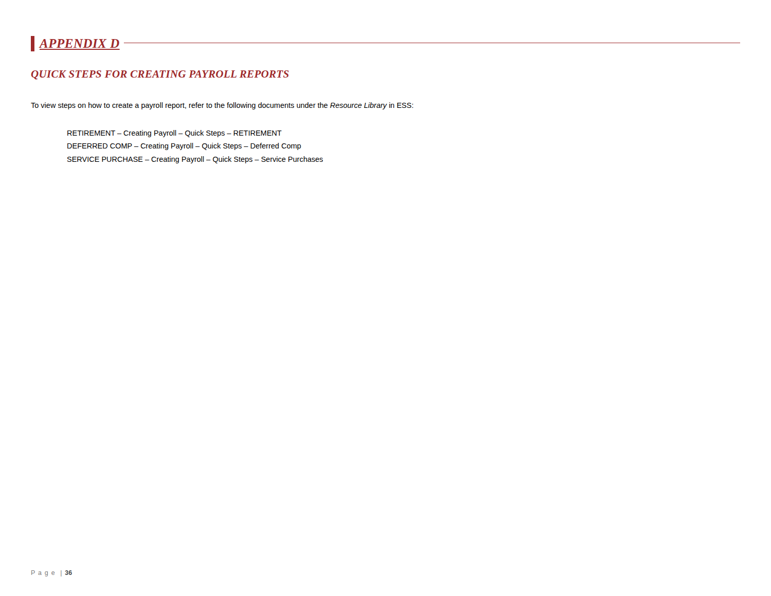APPENDIX D
QUICK STEPS FOR CREATING PAYROLL REPORTS
To view steps on how to create a payroll report, refer to the following documents under the Resource Library in ESS:
RETIREMENT – Creating Payroll – Quick Steps – RETIREMENT
DEFERRED COMP – Creating Payroll – Quick Steps – Deferred Comp
SERVICE PURCHASE – Creating Payroll – Quick Steps – Service Purchases
P a g e | 36